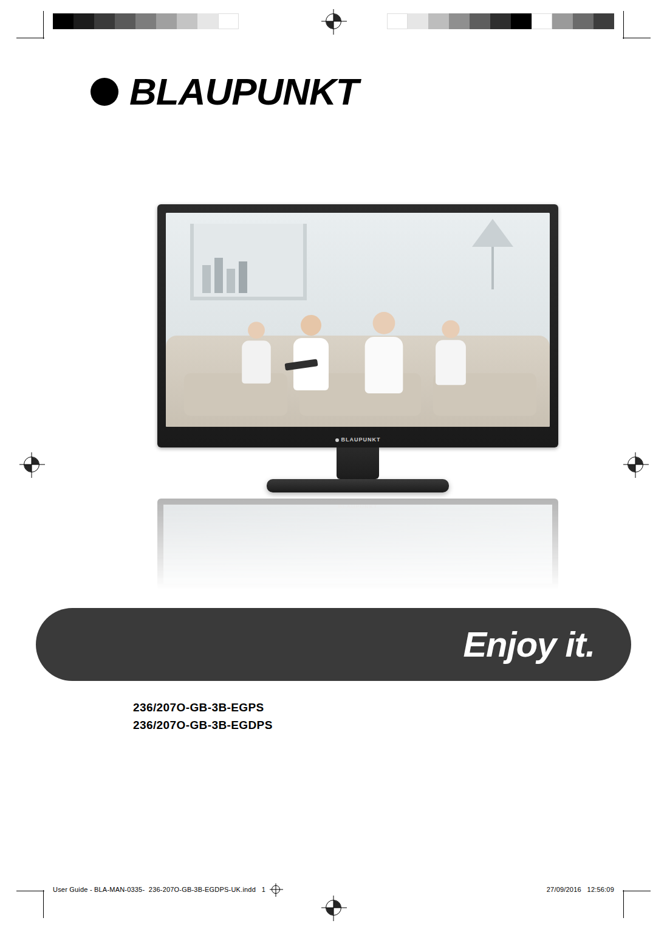BLAUPUNKT
BLAUPUNKT
BLAUPUNKT
Enjoy it.
236/207O-GB-3B-EGPS
236/207O-GB-3B-EGDPS
User Guide - BLA-MAN-0335- 236-207O-GB-3B-EGDPS-UK.indd 1
27/09/2016 12:56:09